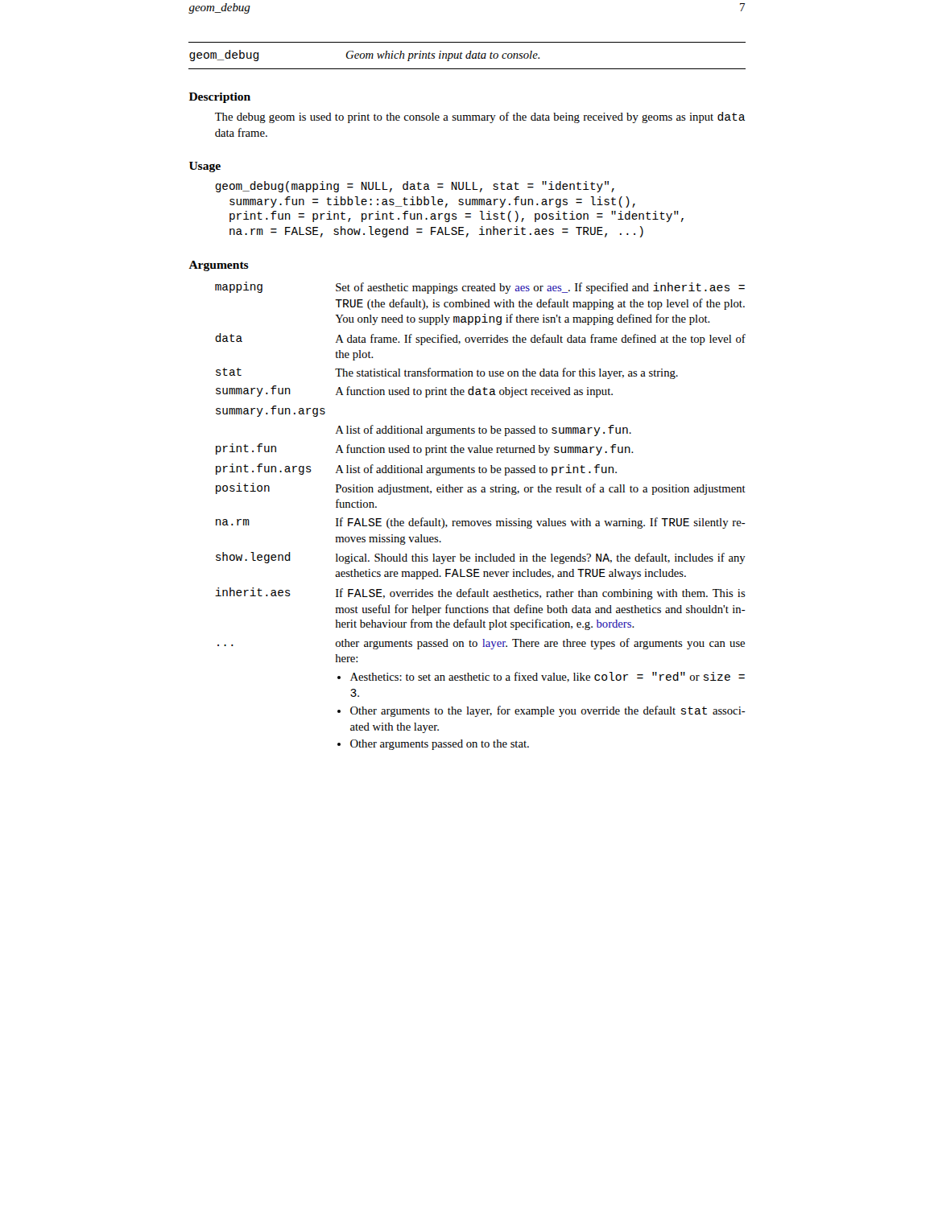geom_debug 7
geom_debug Geom which prints input data to console.
Description
The debug geom is used to print to the console a summary of the data being received by geoms as input data data frame.
Usage
geom_debug(mapping = NULL, data = NULL, stat = "identity",
  summary.fun = tibble::as_tibble, summary.fun.args = list(),
  print.fun = print, print.fun.args = list(), position = "identity",
  na.rm = FALSE, show.legend = FALSE, inherit.aes = TRUE, ...)
Arguments
| mapping | Set of aesthetic mappings created by aes or aes_ . If specified and inherit.aes = TRUE (the default), is combined with the default mapping at the top level of the plot. You only need to supply mapping if there isn't a mapping defined for the plot. |
| data | A data frame. If specified, overrides the default data frame defined at the top level of the plot. |
| stat | The statistical transformation to use on the data for this layer, as a string. |
| summary.fun | A function used to print the data object received as input. |
| summary.fun.args |
| | A list of additional arguments to be passed to summary.fun . |
| print.fun | A function used to print the value returned by summary.fun . |
| print.fun.args | A list of additional arguments to be passed to print.fun . |
| position | Position adjustment, either as a string, or the result of a call to a position adjustment function. |
| na.rm | If FALSE (the default), removes missing values with a warning. If TRUE silently removes missing values. |
| show.legend | logical. Should this layer be included in the legends? NA , the default, includes if any aesthetics are mapped. FALSE never includes, and TRUE always includes. |
| inherit.aes | If FALSE , overrides the default aesthetics, rather than combining with them. This is most useful for helper functions that define both data and aesthetics and shouldn't inherit behaviour from the default plot specification, e.g. borders . |
| ... | other arguments passed on to layer . There are three types of arguments you can use here: Aesthetics: to set an aesthetic to a fixed value, like color = "red" or size = 3 . Other arguments to the layer, for example you override the default stat associated with the layer. Other arguments passed on to the stat. |